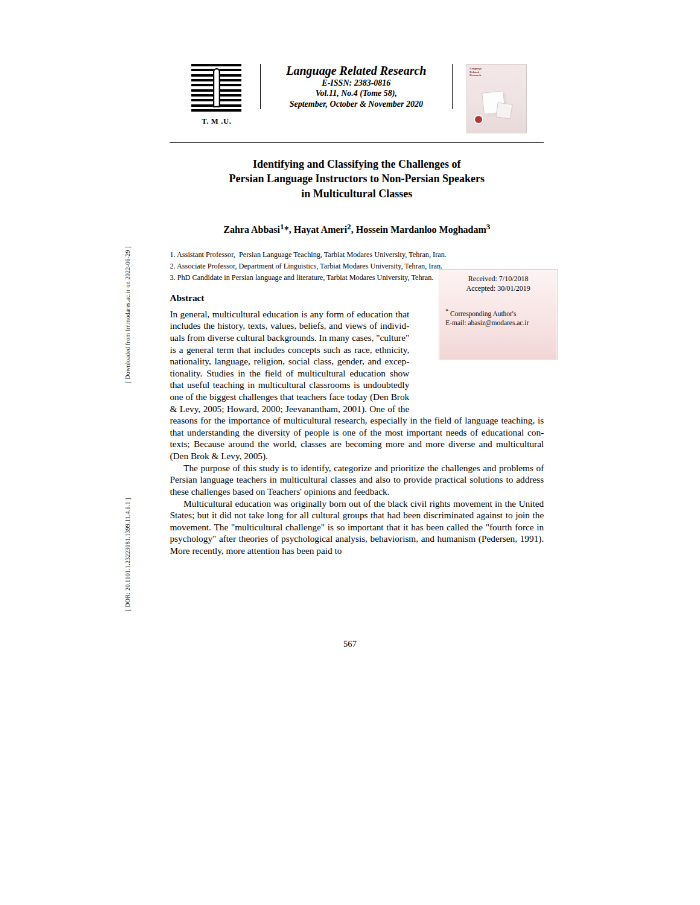[ Downloaded from lrr.modares.ac.ir on 2022-06-29 ]
[ DOR: 20.1001.1.23223081.1399.11.4.6.1 ]
T. M .U.
Language Related Research
E-ISSN: 2383-0816
Vol.11, No.4 (Tome 58),
September, October & November 2020
Language
Related
Research
Identifying and Classifying the Challenges of
Persian Language Instructors to Non-Persian Speakers
in Multicultural Classes
Zahra Abbasi1*, Hayat Ameri2, Hossein Mardanloo Moghadam3
1. Assistant Professor, Persian Language Teaching, Tarbiat Modares University, Tehran, Iran.
2. Associate Professor, Department of Linguistics, Tarbiat Modares University, Tehran, Iran.
3. PhD Candidate in Persian language and literature, Tarbiat Modares University, Tehran.
Received: 7/10/2018
Accepted: 30/01/2019
* Corresponding Author's
E-mail: abasiz@modares.ac.ir
Abstract
In general, multicultural education is any form of education that includes the history, texts, values, beliefs, and views of individuals from diverse cultural backgrounds. In many cases, "culture" is a general term that includes concepts such as race, ethnicity, nationality, language, religion, social class, gender, and exceptionality. Studies in the field of multicultural education show that useful teaching in multicultural classrooms is undoubtedly one of the biggest challenges that teachers face today (Den Brok & Levy, 2005; Howard, 2000; Jeevanantham, 2001). One of the reasons for the importance of multicultural research, especially in the field of language teaching, is that understanding the diversity of people is one of the most important needs of educational contexts; Because around the world, classes are becoming more and more diverse and multicultural (Den Brok & Levy, 2005).
The purpose of this study is to identify, categorize and prioritize the challenges and problems of Persian language teachers in multicultural classes and also to provide practical solutions to address these challenges based on Teachers' opinions and feedback.
Multicultural education was originally born out of the black civil rights movement in the United States; but it did not take long for all cultural groups that had been discriminated against to join the movement. The "multicultural challenge" is so important that it has been called the "fourth force in psychology" after theories of psychological analysis, behaviorism, and humanism (Pedersen, 1991). More recently, more attention has been paid to
567